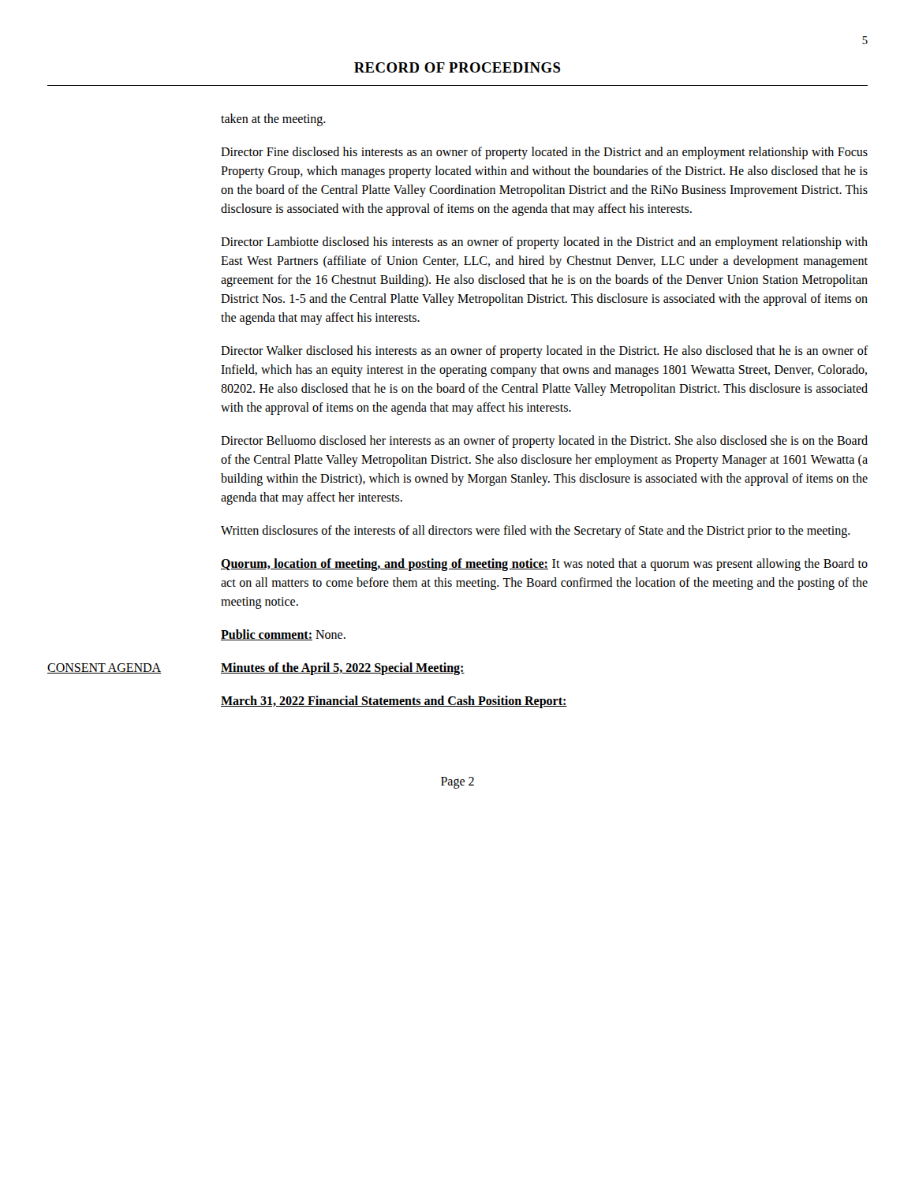5
RECORD OF PROCEEDINGS
taken at the meeting.
Director Fine disclosed his interests as an owner of property located in the District and an employment relationship with Focus Property Group, which manages property located within and without the boundaries of the District. He also disclosed that he is on the board of the Central Platte Valley Coordination Metropolitan District and the RiNo Business Improvement District. This disclosure is associated with the approval of items on the agenda that may affect his interests.
Director Lambiotte disclosed his interests as an owner of property located in the District and an employment relationship with East West Partners (affiliate of Union Center, LLC, and hired by Chestnut Denver, LLC under a development management agreement for the 16 Chestnut Building). He also disclosed that he is on the boards of the Denver Union Station Metropolitan District Nos. 1-5 and the Central Platte Valley Metropolitan District. This disclosure is associated with the approval of items on the agenda that may affect his interests.
Director Walker disclosed his interests as an owner of property located in the District. He also disclosed that he is an owner of Infield, which has an equity interest in the operating company that owns and manages 1801 Wewatta Street, Denver, Colorado, 80202. He also disclosed that he is on the board of the Central Platte Valley Metropolitan District. This disclosure is associated with the approval of items on the agenda that may affect his interests.
Director Belluomo disclosed her interests as an owner of property located in the District. She also disclosed she is on the Board of the Central Platte Valley Metropolitan District. She also disclosure her employment as Property Manager at 1601 Wewatta (a building within the District), which is owned by Morgan Stanley. This disclosure is associated with the approval of items on the agenda that may affect her interests.
Written disclosures of the interests of all directors were filed with the Secretary of State and the District prior to the meeting.
Quorum, location of meeting, and posting of meeting notice: It was noted that a quorum was present allowing the Board to act on all matters to come before them at this meeting. The Board confirmed the location of the meeting and the posting of the meeting notice.
Public comment: None.
CONSENT AGENDA
Minutes of the April 5, 2022 Special Meeting:
March 31, 2022 Financial Statements and Cash Position Report:
Page 2